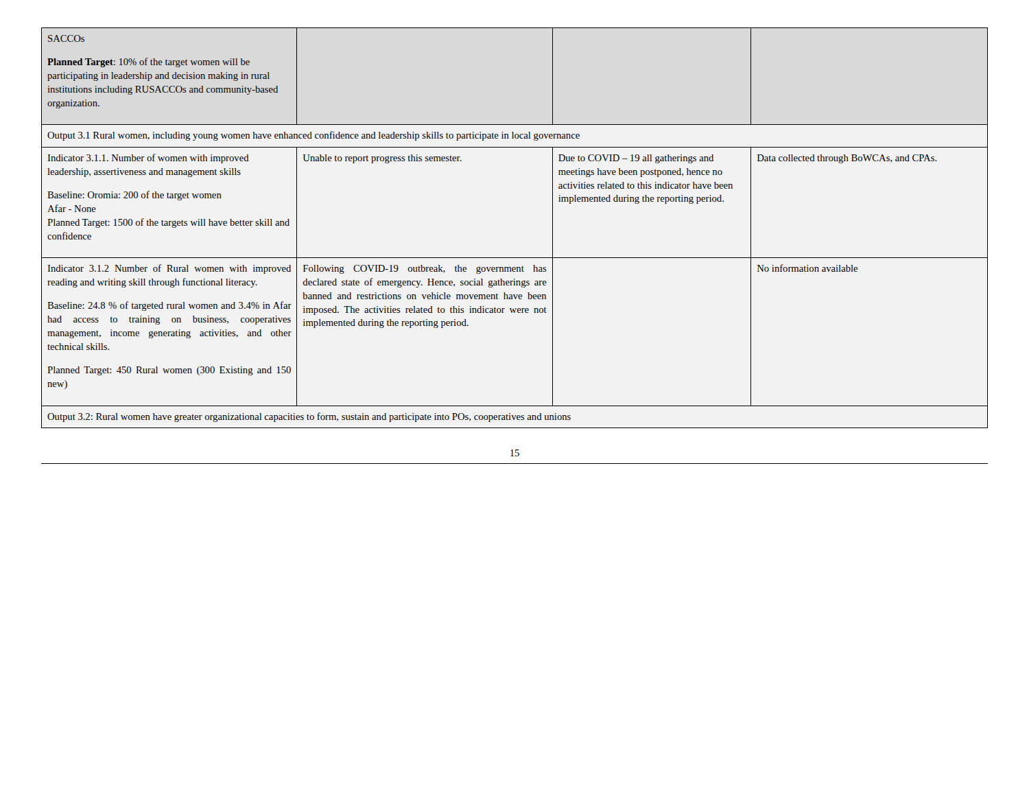| SACCOs Planned Target : 10% of the target women will be participating in leadership and decision making in rural institutions including RUSACCOs and community-based organization. | | | |
| Output 3.1 Rural women, including young women have enhanced confidence and leadership skills to participate in local governance |
| Indicator 3.1.1. Number of women with improved leadership, assertiveness and management skills Baseline: Oromia: 200 of the target women Afar - None Planned Target: 1500 of the targets will have better skill and confidence | Unable to report progress this semester. | Due to COVID – 19 all gatherings and meetings have been postponed, hence no activities related to this indicator have been implemented during the reporting period. | Data collected through BoWCAs, and CPAs. |
| Indicator 3.1.2 Number of Rural women with improved reading and writing skill through functional literacy. Baseline: 24.8 % of targeted rural women and 3.4% in Afar had access to training on business, cooperatives management, income generating activities, and other technical skills. Planned Target: 450 Rural women (300 Existing and 150 new) | Following COVID-19 outbreak, the government has declared state of emergency. Hence, social gatherings are banned and restrictions on vehicle movement have been imposed. The activities related to this indicator were not implemented during the reporting period. | | No information available |
| Output 3.2: Rural women have greater organizational capacities to form, sustain and participate into POs, cooperatives and unions |
15